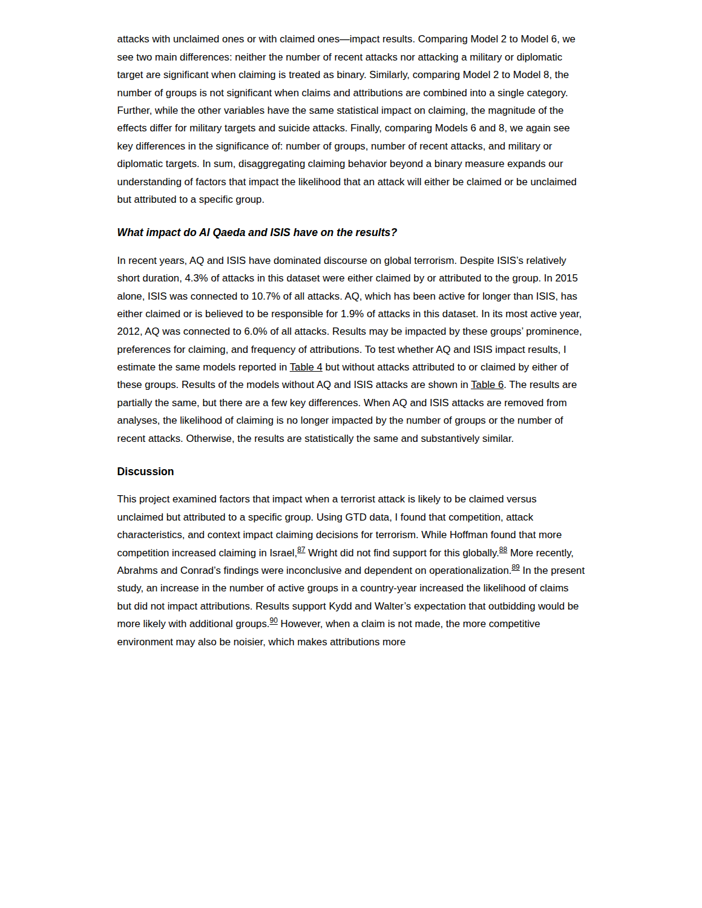attacks with unclaimed ones or with claimed ones—impact results. Comparing Model 2 to Model 6, we see two main differences: neither the number of recent attacks nor attacking a military or diplomatic target are significant when claiming is treated as binary. Similarly, comparing Model 2 to Model 8, the number of groups is not significant when claims and attributions are combined into a single category. Further, while the other variables have the same statistical impact on claiming, the magnitude of the effects differ for military targets and suicide attacks. Finally, comparing Models 6 and 8, we again see key differences in the significance of: number of groups, number of recent attacks, and military or diplomatic targets. In sum, disaggregating claiming behavior beyond a binary measure expands our understanding of factors that impact the likelihood that an attack will either be claimed or be unclaimed but attributed to a specific group.
What impact do Al Qaeda and ISIS have on the results?
In recent years, AQ and ISIS have dominated discourse on global terrorism. Despite ISIS’s relatively short duration, 4.3% of attacks in this dataset were either claimed by or attributed to the group. In 2015 alone, ISIS was connected to 10.7% of all attacks. AQ, which has been active for longer than ISIS, has either claimed or is believed to be responsible for 1.9% of attacks in this dataset. In its most active year, 2012, AQ was connected to 6.0% of all attacks. Results may be impacted by these groups’ prominence, preferences for claiming, and frequency of attributions. To test whether AQ and ISIS impact results, I estimate the same models reported in Table 4 but without attacks attributed to or claimed by either of these groups. Results of the models without AQ and ISIS attacks are shown in Table 6. The results are partially the same, but there are a few key differences. When AQ and ISIS attacks are removed from analyses, the likelihood of claiming is no longer impacted by the number of groups or the number of recent attacks. Otherwise, the results are statistically the same and substantively similar.
Discussion
This project examined factors that impact when a terrorist attack is likely to be claimed versus unclaimed but attributed to a specific group. Using GTD data, I found that competition, attack characteristics, and context impact claiming decisions for terrorism. While Hoffman found that more competition increased claiming in Israel,87 Wright did not find support for this globally.88 More recently, Abrahms and Conrad’s findings were inconclusive and dependent on operationalization.89 In the present study, an increase in the number of active groups in a country-year increased the likelihood of claims but did not impact attributions. Results support Kydd and Walter’s expectation that outbidding would be more likely with additional groups.90 However, when a claim is not made, the more competitive environment may also be noisier, which makes attributions more